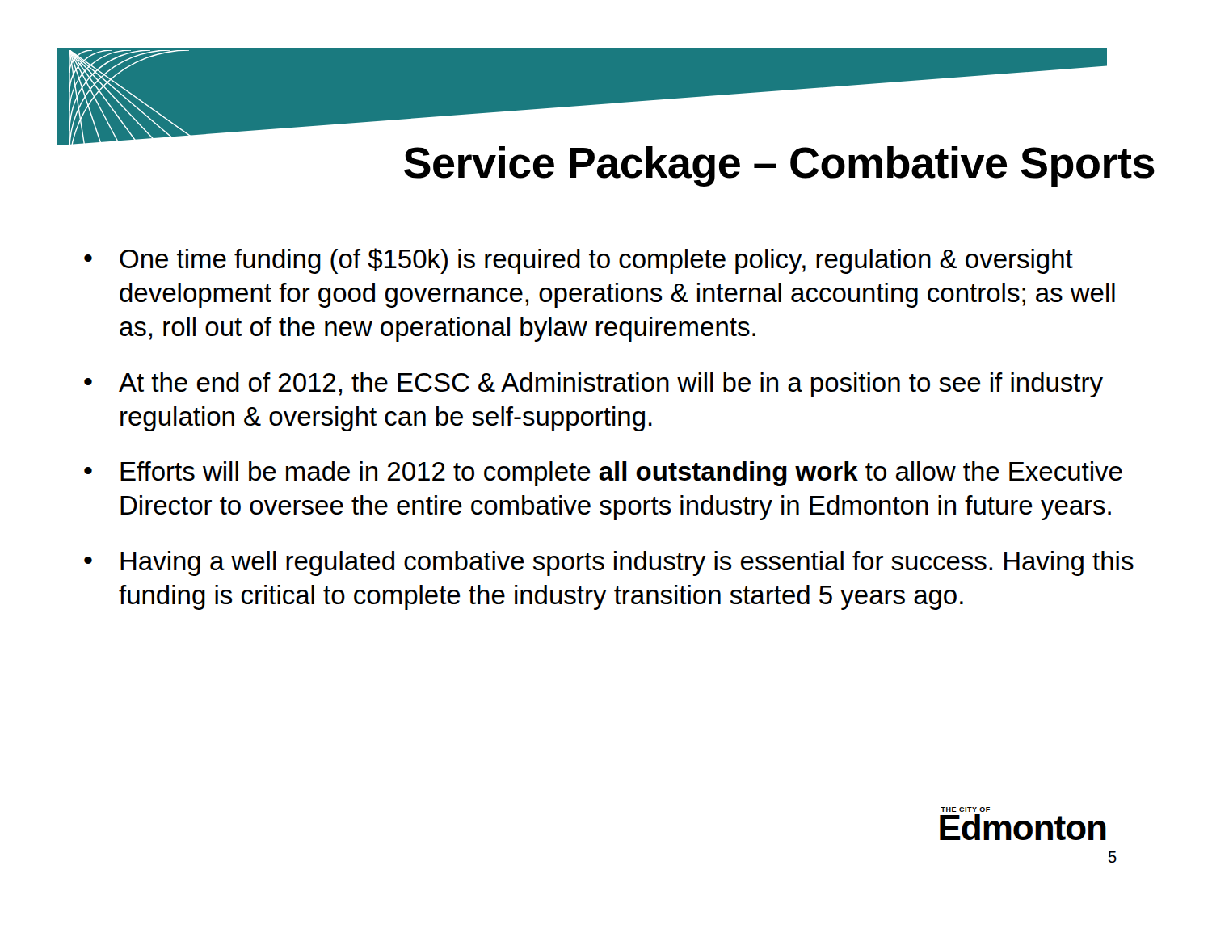Service Package – Combative Sports
One time funding (of $150k) is required to complete policy, regulation & oversight development for good governance, operations & internal accounting controls; as well as, roll out of the new operational bylaw requirements.
At the end of 2012, the ECSC & Administration will be in a position to see if industry regulation & oversight can be self-supporting.
Efforts will be made in 2012 to complete all outstanding work to allow the Executive Director to oversee the entire combative sports industry in Edmonton in future years.
Having a well regulated combative sports industry is essential for success. Having this funding is critical to complete the industry transition started 5 years ago.
THE CITY OF
Edmonton
5